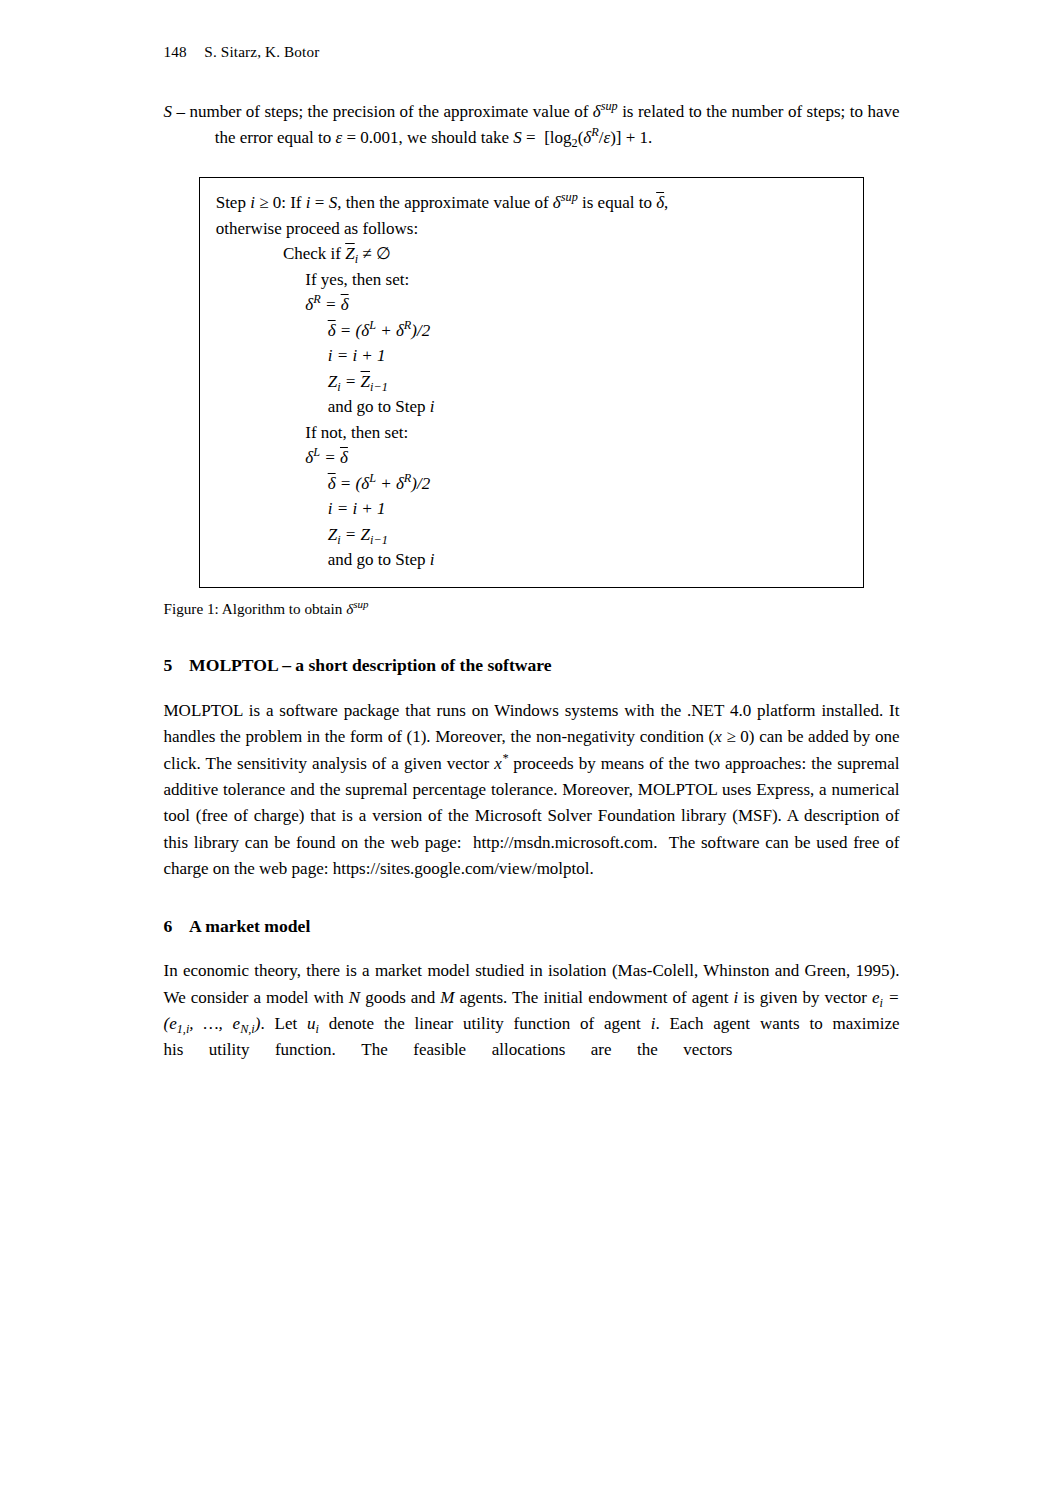148 S. Sitarz, K. Botor
S – number of steps; the precision of the approximate value of δsup is related to the number of steps; to have the error equal to ε = 0.001, we should take S = [log2(δR/ε)] + 1.
Step i ≥ 0: If i = S, then the approximate value of δsup is equal to δ,
otherwise proceed as follows:
Check if Zi ≠ ∅
If yes, then set:
δR = δ
δ = (δL + δR)/2
i = i + 1
Zi = Zi−1
and go to Step i
If not, then set:
δL = δ
δ = (δL + δR)/2
i = i + 1
Zi = Zi−1
and go to Step i
Figure 1: Algorithm to obtain δsup
5 MOLPTOL – a short description of the software
MOLPTOL is a software package that runs on Windows systems with the .NET 4.0 platform installed. It handles the problem in the form of (1). Moreover, the non-negativity condition (x ≥ 0) can be added by one click. The sensitivity analysis of a given vector x* proceeds by means of the two approaches: the supremal additive tolerance and the supremal percentage tolerance. Moreover, MOLPTOL uses Express, a numerical tool (free of charge) that is a version of the Microsoft Solver Foundation library (MSF). A description of this library can be found on the web page: http://msdn.microsoft.com. The software can be used free of charge on the web page: https://sites.google.com/view/molptol.
6 A market model
In economic theory, there is a market model studied in isolation (Mas-Colell, Whinston and Green, 1995). We consider a model with N goods and M agents. The initial endowment of agent i is given by vector ei = (e1,i, …, eN,i). Let ui denote the linear utility function of agent i. Each agent wants to maximize his utility function. The feasible allocations are the vectors